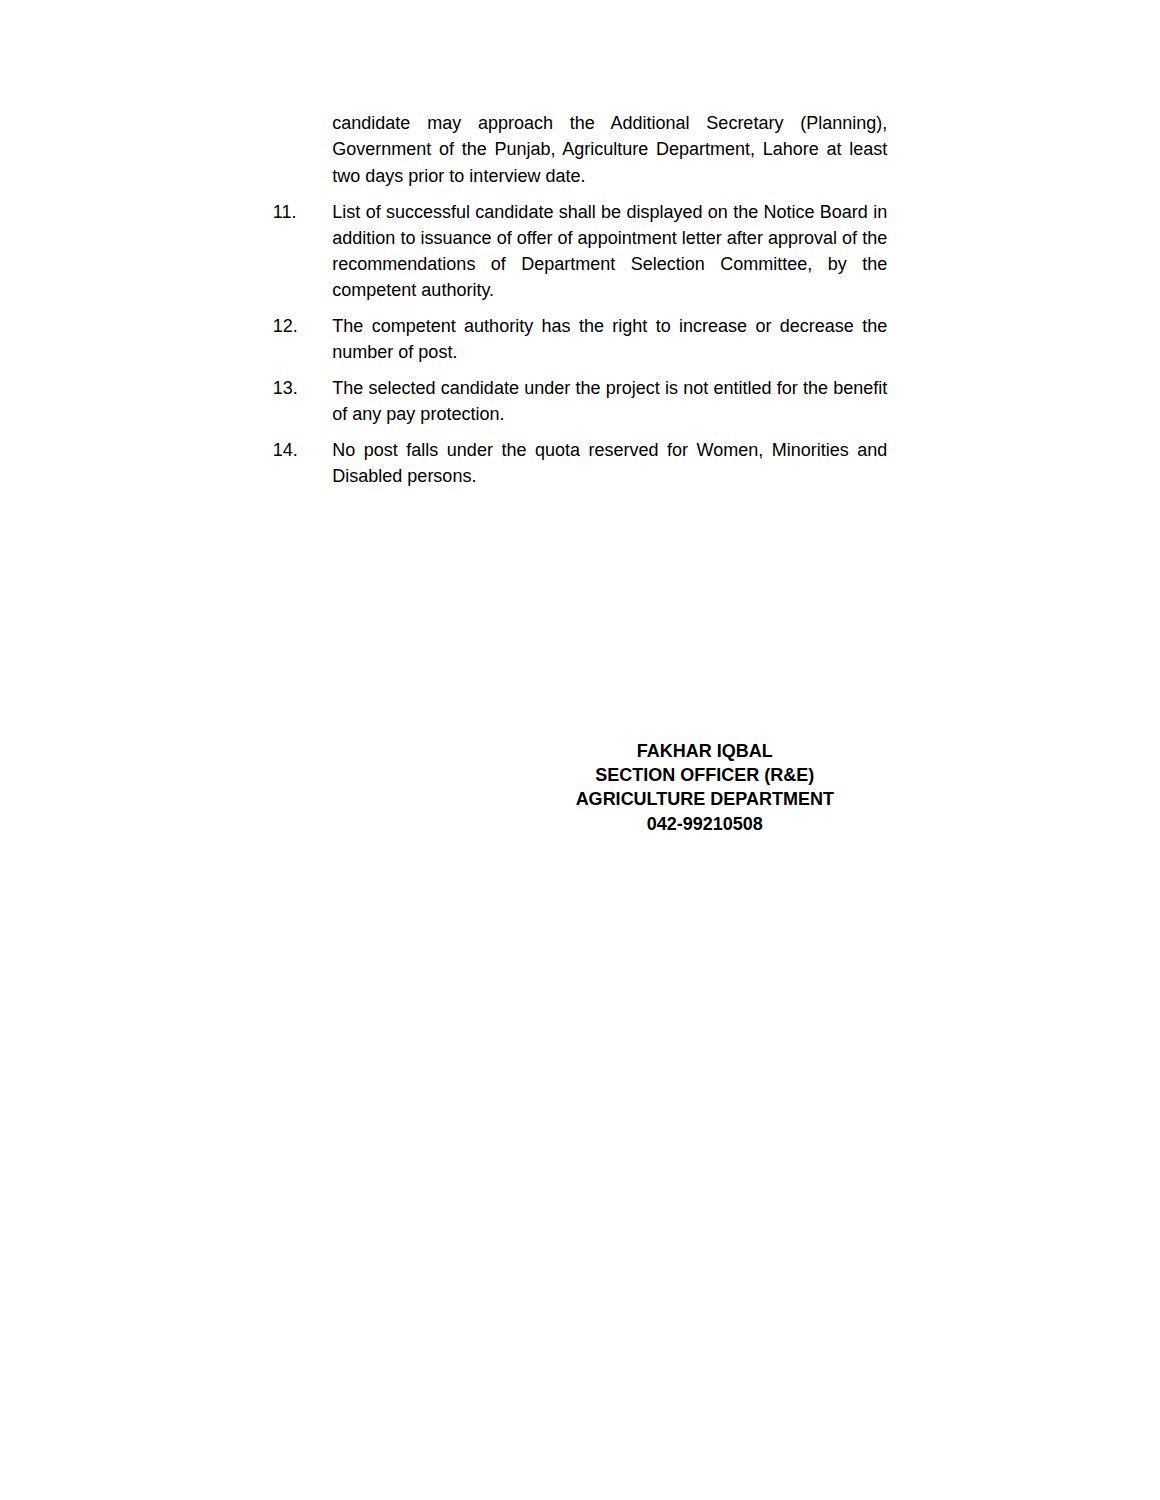candidate may approach the Additional Secretary (Planning), Government of the Punjab, Agriculture Department, Lahore at least two days prior to interview date.
11. List of successful candidate shall be displayed on the Notice Board in addition to issuance of offer of appointment letter after approval of the recommendations of Department Selection Committee, by the competent authority.
12. The competent authority has the right to increase or decrease the number of post.
13. The selected candidate under the project is not entitled for the benefit of any pay protection.
14. No post falls under the quota reserved for Women, Minorities and Disabled persons.
FAKHAR IQBAL
SECTION OFFICER (R&E)
AGRICULTURE DEPARTMENT
042-99210508